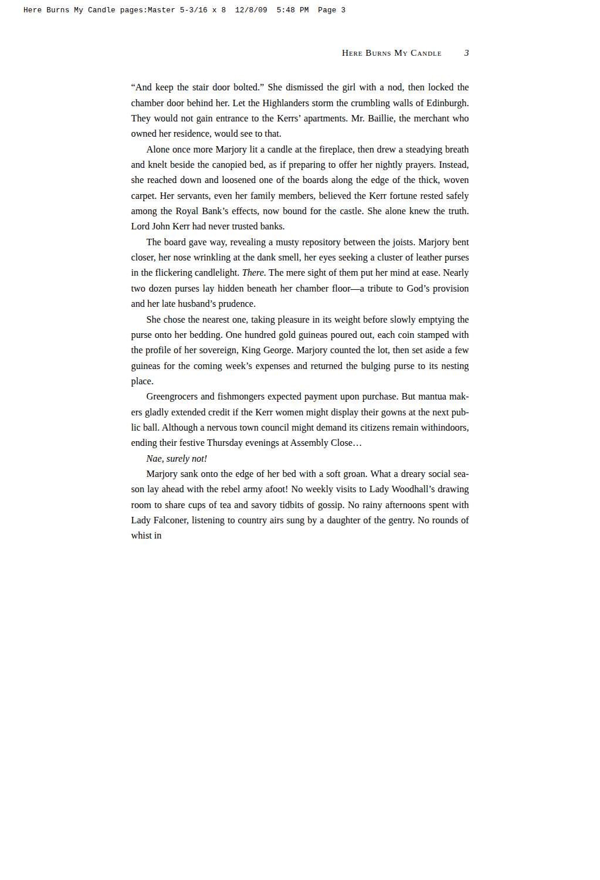Here Burns My Candle pages:Master 5-3/16 x 8 12/8/09 5:48 PM Page 3
Here Burns My Candle 3
“And keep the stair door bolted.” She dismissed the girl with a nod, then locked the chamber door behind her. Let the Highlanders storm the crumbling walls of Edinburgh. They would not gain entrance to the Kerrs’ apartments. Mr. Baillie, the merchant who owned her residence, would see to that.
Alone once more Marjory lit a candle at the fireplace, then drew a steadying breath and knelt beside the canopied bed, as if preparing to offer her nightly prayers. Instead, she reached down and loosened one of the boards along the edge of the thick, woven carpet. Her servants, even her family members, believed the Kerr fortune rested safely among the Royal Bank’s effects, now bound for the castle. She alone knew the truth. Lord John Kerr had never trusted banks.
The board gave way, revealing a musty repository between the joists. Marjory bent closer, her nose wrinkling at the dank smell, her eyes seeking a cluster of leather purses in the flickering candlelight. There. The mere sight of them put her mind at ease. Nearly two dozen purses lay hidden beneath her chamber floor—a tribute to God’s provision and her late husband’s prudence.
She chose the nearest one, taking pleasure in its weight before slowly emptying the purse onto her bedding. One hundred gold guineas poured out, each coin stamped with the profile of her sovereign, King George. Marjory counted the lot, then set aside a few guineas for the coming week’s expenses and returned the bulging purse to its nesting place.
Greengrocers and fishmongers expected payment upon purchase. But mantua makers gladly extended credit if the Kerr women might display their gowns at the next public ball. Although a nervous town council might demand its citizens remain withindoors, ending their festive Thursday evenings at Assembly Close…
Nae, surely not!
Marjory sank onto the edge of her bed with a soft groan. What a dreary social season lay ahead with the rebel army afoot! No weekly visits to Lady Woodhall’s drawing room to share cups of tea and savory tidbits of gossip. No rainy afternoons spent with Lady Falconer, listening to country airs sung by a daughter of the gentry. No rounds of whist in